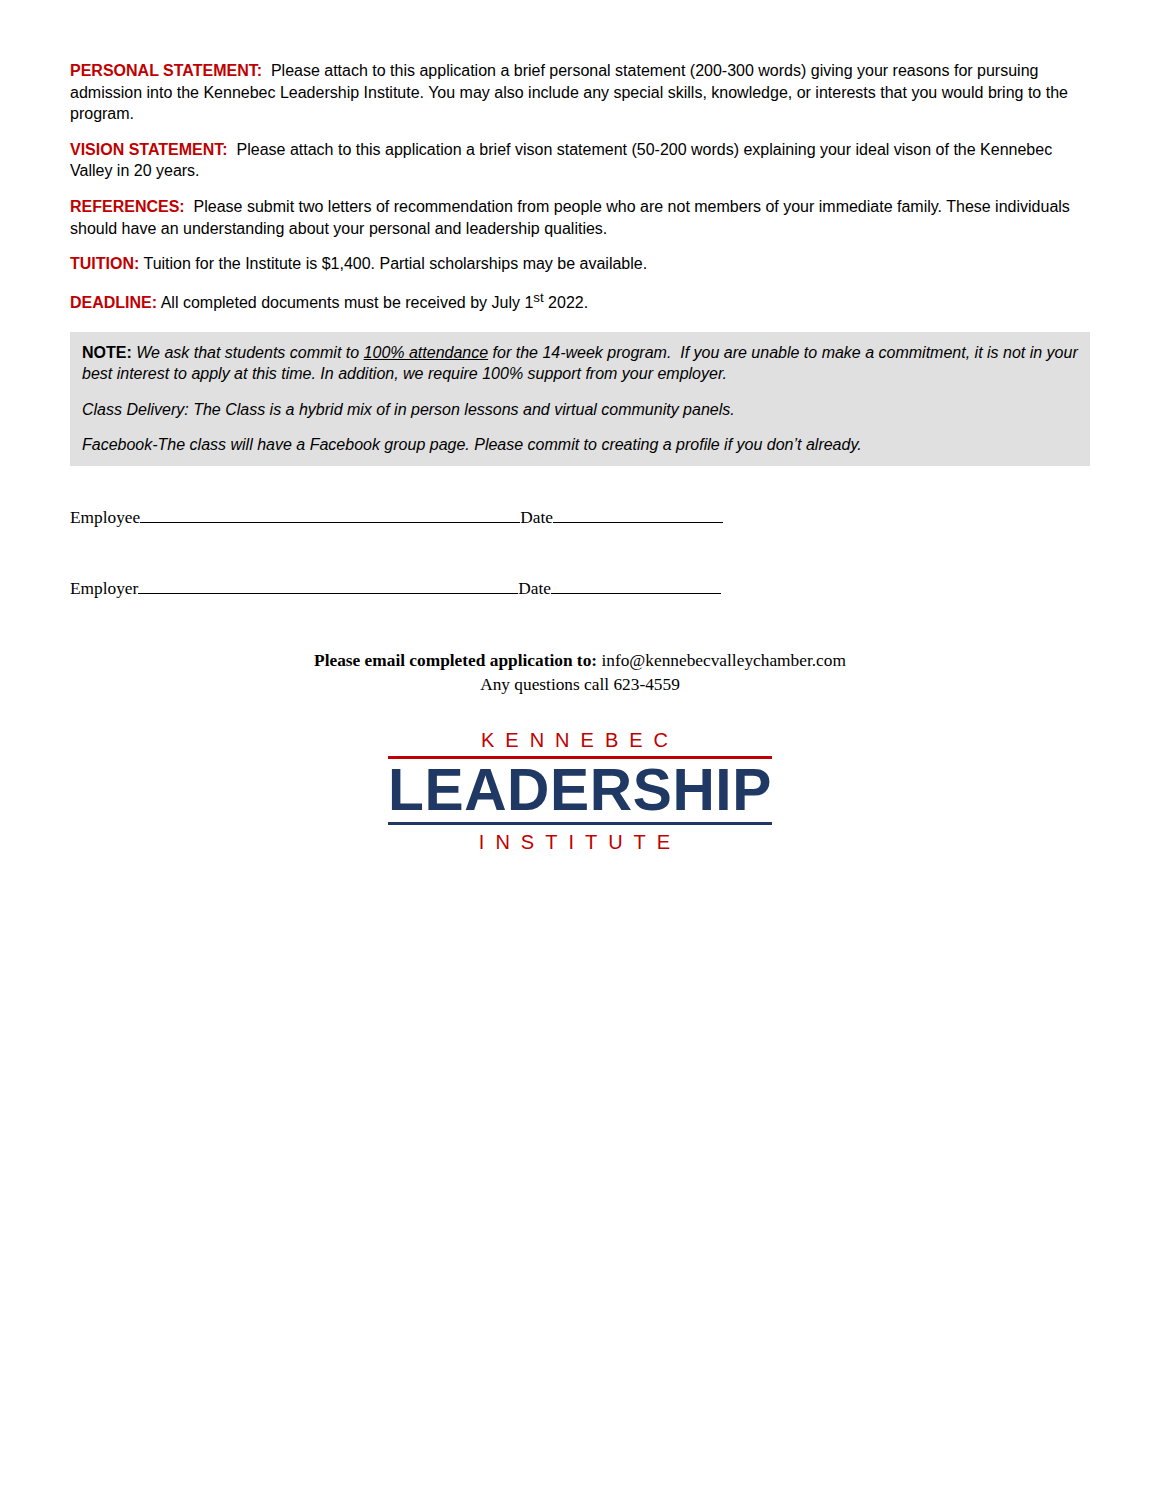PERSONAL STATEMENT: Please attach to this application a brief personal statement (200-300 words) giving your reasons for pursuing admission into the Kennebec Leadership Institute. You may also include any special skills, knowledge, or interests that you would bring to the program.
VISION STATEMENT: Please attach to this application a brief vison statement (50-200 words) explaining your ideal vison of the Kennebec Valley in 20 years.
REFERENCES: Please submit two letters of recommendation from people who are not members of your immediate family. These individuals should have an understanding about your personal and leadership qualities.
TUITION: Tuition for the Institute is $1,400. Partial scholarships may be available.
DEADLINE: All completed documents must be received by July 1st 2022.
NOTE: We ask that students commit to 100% attendance for the 14-week program. If you are unable to make a commitment, it is not in your best interest to apply at this time. In addition, we require 100% support from your employer.
Class Delivery: The Class is a hybrid mix of in person lessons and virtual community panels.
Facebook-The class will have a Facebook group page. Please commit to creating a profile if you don’t already.
Employee Date
Employer Date
Please email completed application to: info@kennebecvalleychamber.com
Any questions call 623-4559
KENNEBEC
LEADERSHIP
INSTITUTE